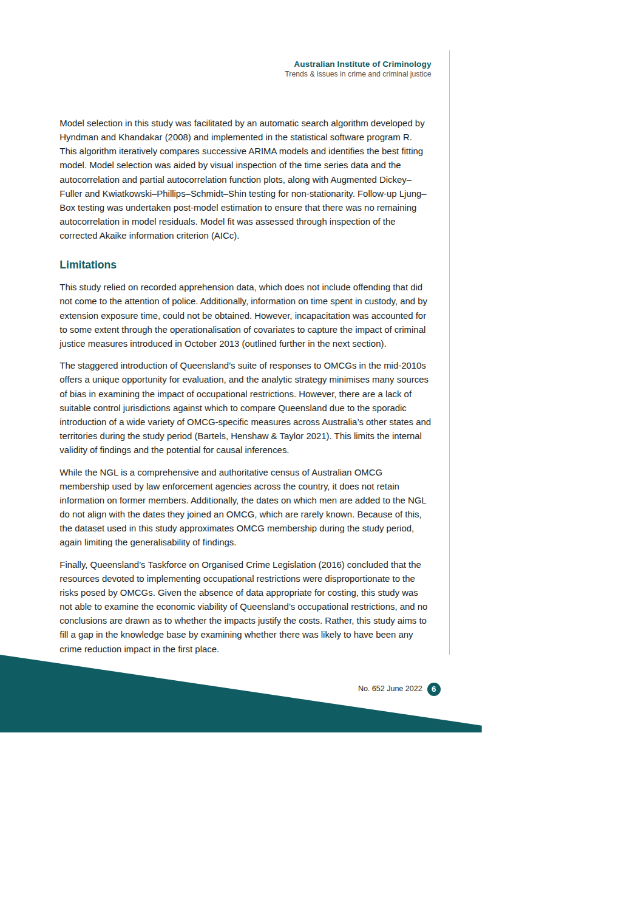Australian Institute of Criminology
Trends & issues in crime and criminal justice
Model selection in this study was facilitated by an automatic search algorithm developed by Hyndman and Khandakar (2008) and implemented in the statistical software program R. This algorithm iteratively compares successive ARIMA models and identifies the best fitting model. Model selection was aided by visual inspection of the time series data and the autocorrelation and partial autocorrelation function plots, along with Augmented Dickey–Fuller and Kwiatkowski–Phillips–Schmidt–Shin testing for non-stationarity. Follow-up Ljung–Box testing was undertaken post-model estimation to ensure that there was no remaining autocorrelation in model residuals. Model fit was assessed through inspection of the corrected Akaike information criterion (AICc).
Limitations
This study relied on recorded apprehension data, which does not include offending that did not come to the attention of police. Additionally, information on time spent in custody, and by extension exposure time, could not be obtained. However, incapacitation was accounted for to some extent through the operationalisation of covariates to capture the impact of criminal justice measures introduced in October 2013 (outlined further in the next section).
The staggered introduction of Queensland’s suite of responses to OMCGs in the mid-2010s offers a unique opportunity for evaluation, and the analytic strategy minimises many sources of bias in examining the impact of occupational restrictions. However, there are a lack of suitable control jurisdictions against which to compare Queensland due to the sporadic introduction of a wide variety of OMCG-specific measures across Australia’s other states and territories during the study period (Bartels, Henshaw & Taylor 2021). This limits the internal validity of findings and the potential for causal inferences.
While the NGL is a comprehensive and authoritative census of Australian OMCG membership used by law enforcement agencies across the country, it does not retain information on former members. Additionally, the dates on which men are added to the NGL do not align with the dates they joined an OMCG, which are rarely known. Because of this, the dataset used in this study approximates OMCG membership during the study period, again limiting the generalisability of findings.
Finally, Queensland’s Taskforce on Organised Crime Legislation (2016) concluded that the resources devoted to implementing occupational restrictions were disproportionate to the risks posed by OMCGs. Given the absence of data appropriate for costing, this study was not able to examine the economic viability of Queensland’s occupational restrictions, and no conclusions are drawn as to whether the impacts justify the costs. Rather, this study aims to fill a gap in the knowledge base by examining whether there was likely to have been any crime reduction impact in the first place.
No. 652 June 2022 6